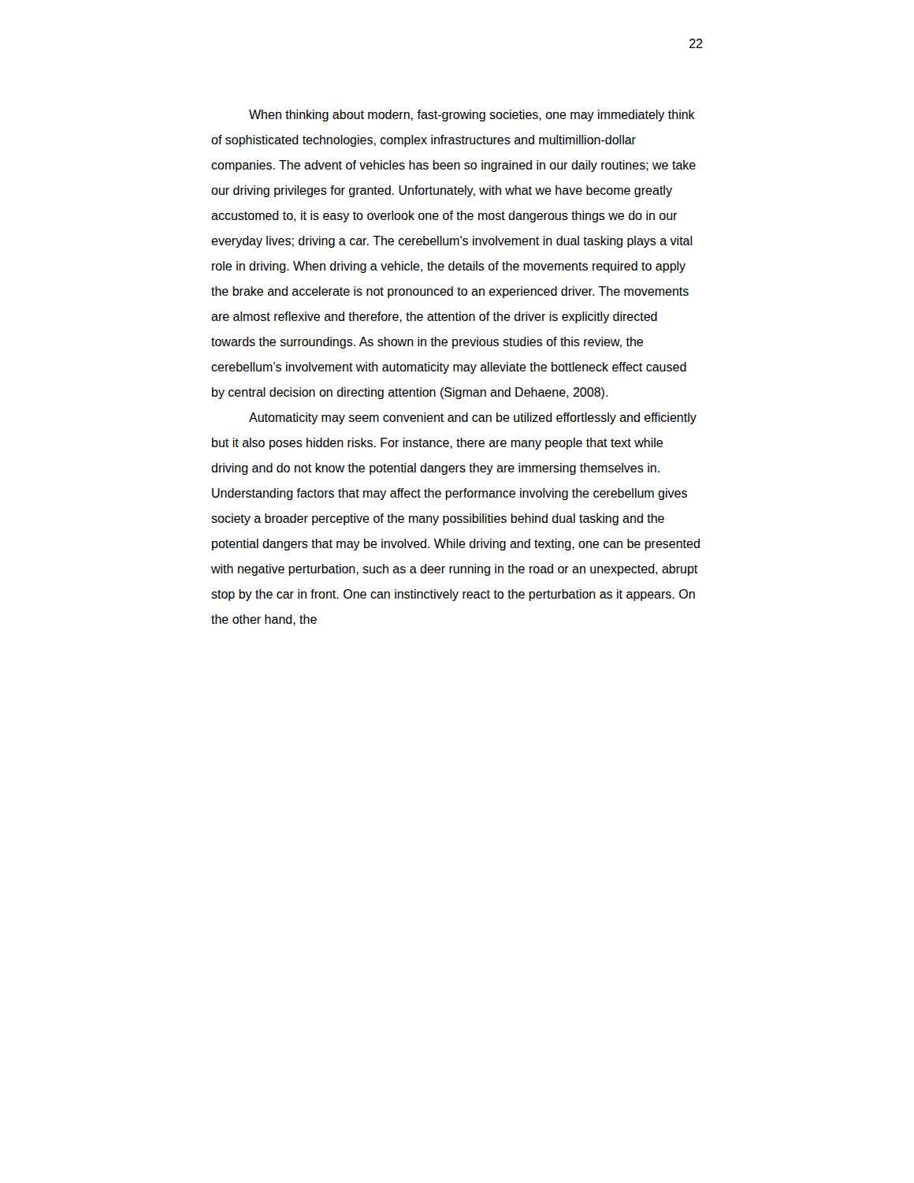22
When thinking about modern, fast-growing societies, one may immediately think of sophisticated technologies, complex infrastructures and multimillion-dollar companies. The advent of vehicles has been so ingrained in our daily routines; we take our driving privileges for granted. Unfortunately, with what we have become greatly accustomed to, it is easy to overlook one of the most dangerous things we do in our everyday lives; driving a car. The cerebellum's involvement in dual tasking plays a vital role in driving. When driving a vehicle, the details of the movements required to apply the brake and accelerate is not pronounced to an experienced driver. The movements are almost reflexive and therefore, the attention of the driver is explicitly directed towards the surroundings. As shown in the previous studies of this review, the cerebellum’s involvement with automaticity may alleviate the bottleneck effect caused by central decision on directing attention (Sigman and Dehaene, 2008).
Automaticity may seem convenient and can be utilized effortlessly and efficiently but it also poses hidden risks. For instance, there are many people that text while driving and do not know the potential dangers they are immersing themselves in. Understanding factors that may affect the performance involving the cerebellum gives society a broader perceptive of the many possibilities behind dual tasking and the potential dangers that may be involved. While driving and texting, one can be presented with negative perturbation, such as a deer running in the road or an unexpected, abrupt stop by the car in front. One can instinctively react to the perturbation as it appears. On the other hand, the